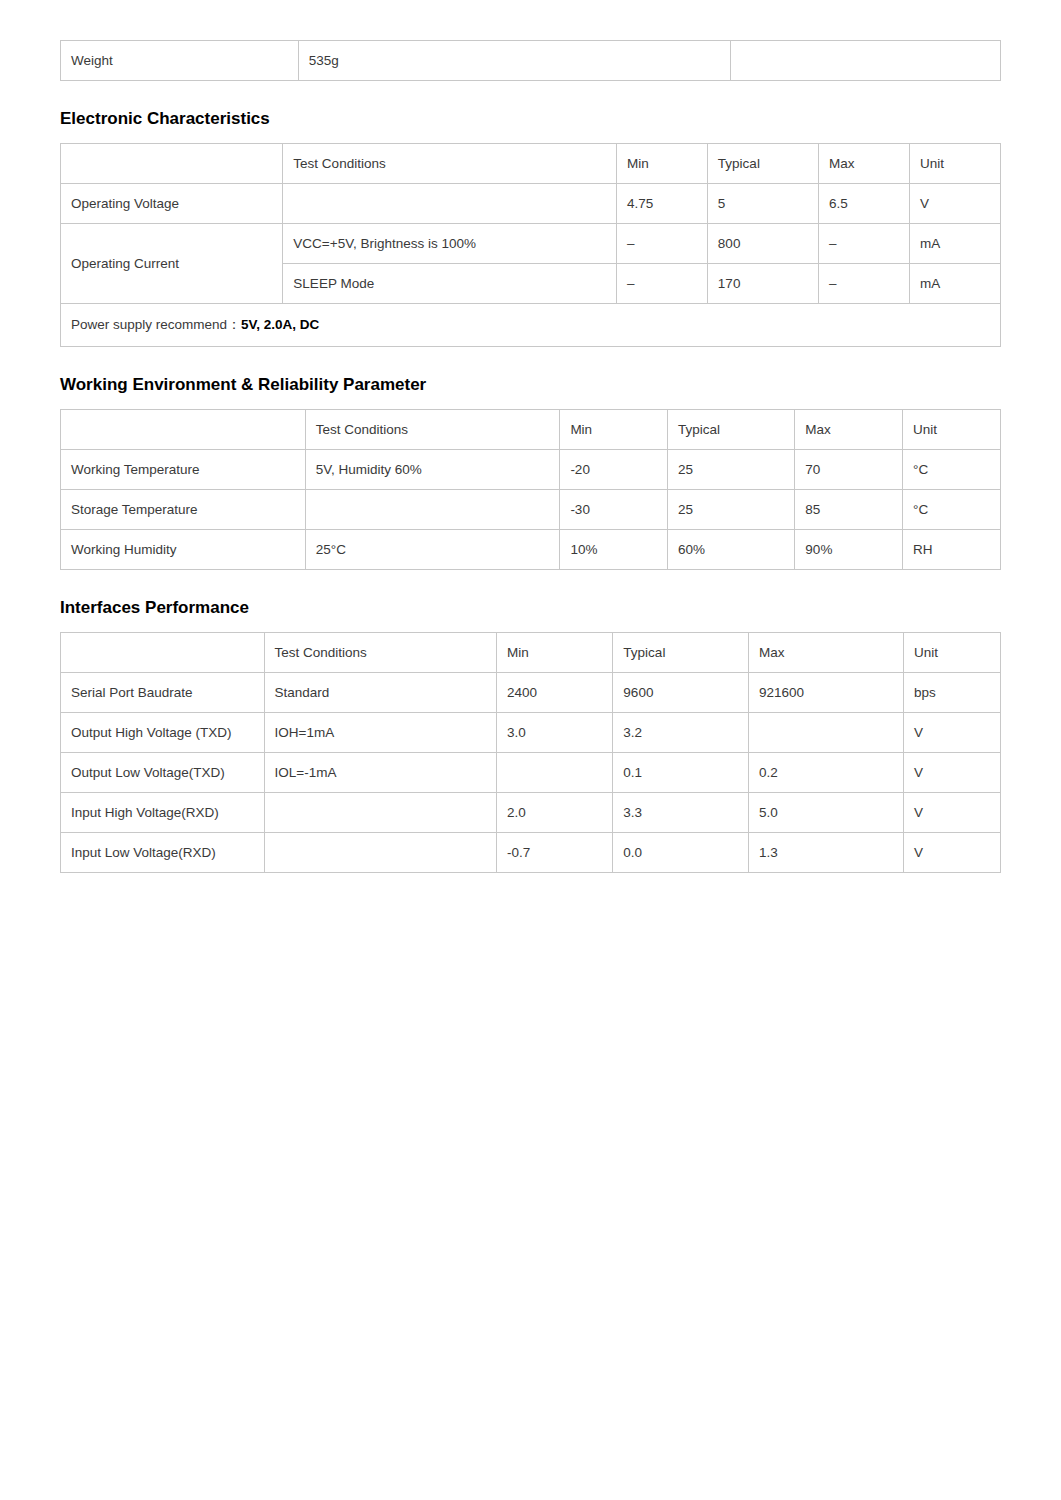| Weight | 535g | |
Electronic Characteristics
| | Test Conditions | Min | Typical | Max | Unit |
| Operating Voltage | | 4.75 | 5 | 6.5 | V |
| Operating Current | VCC=+5V, Brightness is 100% | – | 800 | – | mA |
| SLEEP Mode | – | 170 | – | mA |
| Power supply recommend： 5V, 2.0A, DC |
Working Environment & Reliability Parameter
| | Test Conditions | Min | Typical | Max | Unit |
| Working Temperature | 5V, Humidity 60% | -20 | 25 | 70 | °C |
| Storage Temperature | | -30 | 25 | 85 | °C |
| Working Humidity | 25°C | 10% | 60% | 90% | RH |
Interfaces Performance
| | Test Conditions | Min | Typical | Max | Unit |
| Serial Port Baudrate | Standard | 2400 | 9600 | 921600 | bps |
| Output High Voltage (TXD) | IOH=1mA | 3.0 | 3.2 | | V |
| Output Low Voltage(TXD) | IOL=-1mA | | 0.1 | 0.2 | V |
| Input High Voltage(RXD) | | 2.0 | 3.3 | 5.0 | V |
| Input Low Voltage(RXD) | | -0.7 | 0.0 | 1.3 | V |